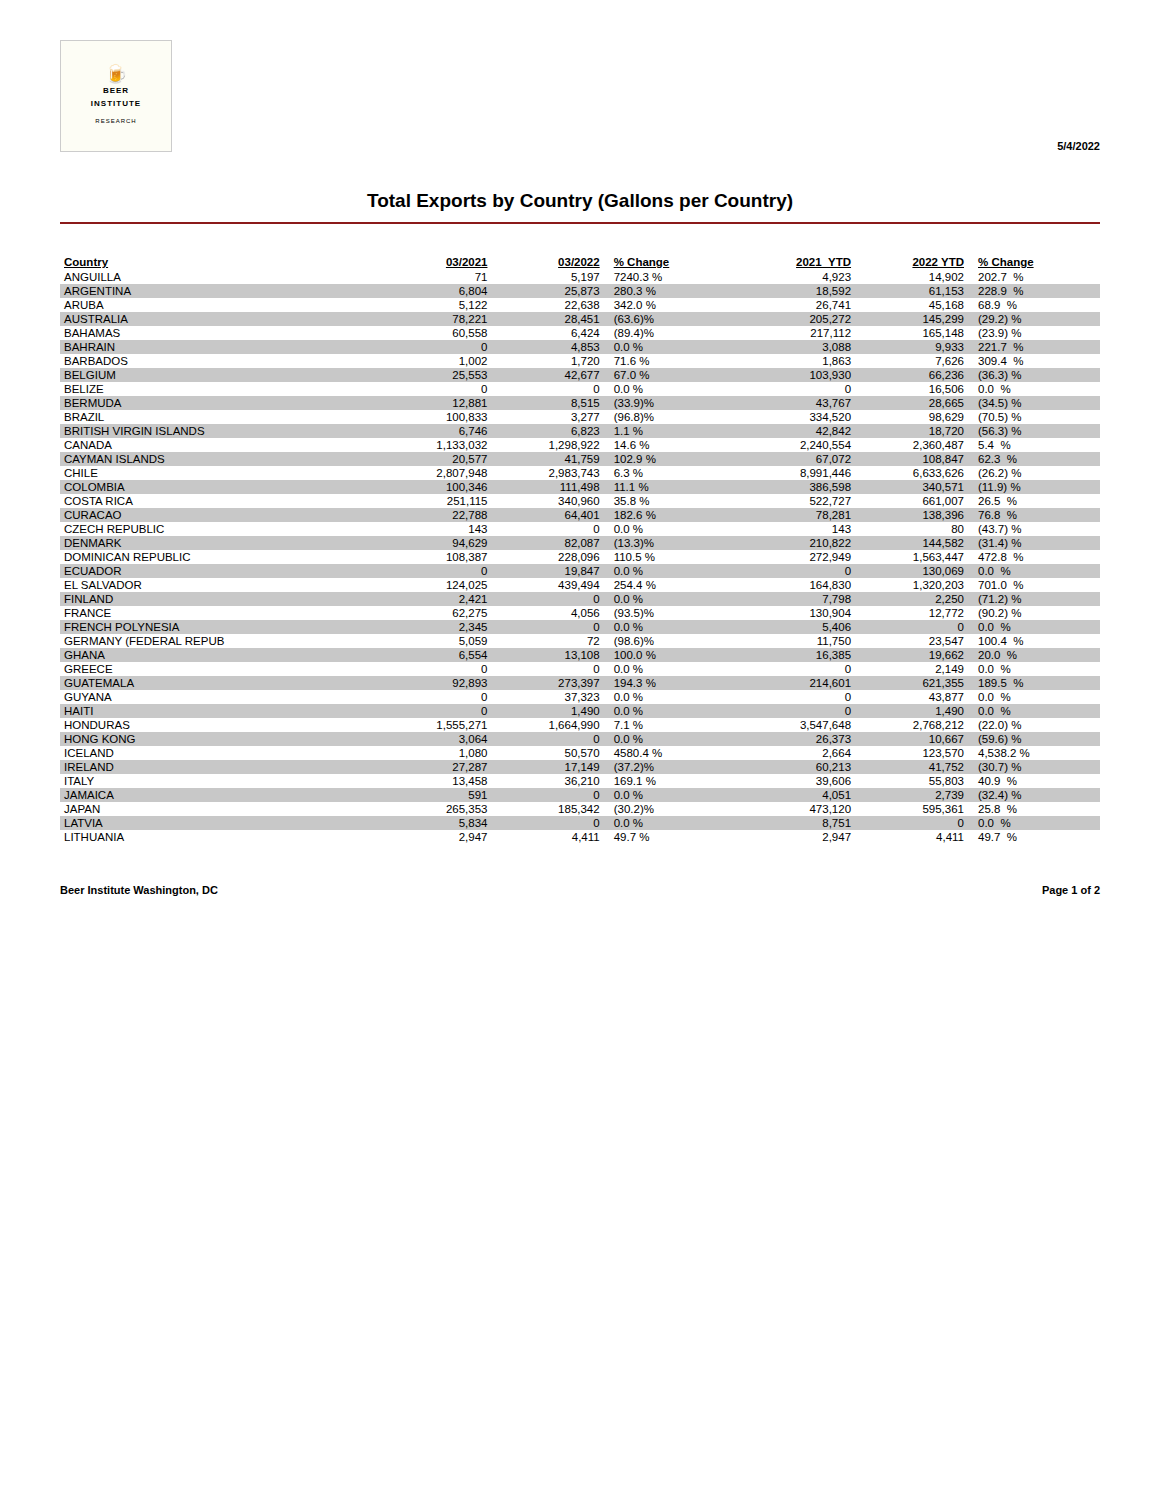🍺
BEER
INSTITUTE
RESEARCH
5/4/2022
Total Exports by Country (Gallons per Country)
| Country | 03/2021 | 03/2022 | % Change | 2021 YTD | 2022 YTD | % Change |
| --- | --- | --- | --- | --- | --- | --- |
| ANGUILLA | 71 | 5,197 | 7240.3 % | 4,923 | 14,902 | 202.7 % |
| ARGENTINA | 6,804 | 25,873 | 280.3 % | 18,592 | 61,153 | 228.9 % |
| ARUBA | 5,122 | 22,638 | 342.0 % | 26,741 | 45,168 | 68.9 % |
| AUSTRALIA | 78,221 | 28,451 | (63.6)% | 205,272 | 145,299 | (29.2) % |
| BAHAMAS | 60,558 | 6,424 | (89.4)% | 217,112 | 165,148 | (23.9) % |
| BAHRAIN | 0 | 4,853 | 0.0 % | 3,088 | 9,933 | 221.7 % |
| BARBADOS | 1,002 | 1,720 | 71.6 % | 1,863 | 7,626 | 309.4 % |
| BELGIUM | 25,553 | 42,677 | 67.0 % | 103,930 | 66,236 | (36.3) % |
| BELIZE | 0 | 0 | 0.0 % | 0 | 16,506 | 0.0 % |
| BERMUDA | 12,881 | 8,515 | (33.9)% | 43,767 | 28,665 | (34.5) % |
| BRAZIL | 100,833 | 3,277 | (96.8)% | 334,520 | 98,629 | (70.5) % |
| BRITISH VIRGIN ISLANDS | 6,746 | 6,823 | 1.1 % | 42,842 | 18,720 | (56.3) % |
| CANADA | 1,133,032 | 1,298,922 | 14.6 % | 2,240,554 | 2,360,487 | 5.4 % |
| CAYMAN ISLANDS | 20,577 | 41,759 | 102.9 % | 67,072 | 108,847 | 62.3 % |
| CHILE | 2,807,948 | 2,983,743 | 6.3 % | 8,991,446 | 6,633,626 | (26.2) % |
| COLOMBIA | 100,346 | 111,498 | 11.1 % | 386,598 | 340,571 | (11.9) % |
| COSTA RICA | 251,115 | 340,960 | 35.8 % | 522,727 | 661,007 | 26.5 % |
| CURACAO | 22,788 | 64,401 | 182.6 % | 78,281 | 138,396 | 76.8 % |
| CZECH REPUBLIC | 143 | 0 | 0.0 % | 143 | 80 | (43.7) % |
| DENMARK | 94,629 | 82,087 | (13.3)% | 210,822 | 144,582 | (31.4) % |
| DOMINICAN REPUBLIC | 108,387 | 228,096 | 110.5 % | 272,949 | 1,563,447 | 472.8 % |
| ECUADOR | 0 | 19,847 | 0.0 % | 0 | 130,069 | 0.0 % |
| EL SALVADOR | 124,025 | 439,494 | 254.4 % | 164,830 | 1,320,203 | 701.0 % |
| FINLAND | 2,421 | 0 | 0.0 % | 7,798 | 2,250 | (71.2) % |
| FRANCE | 62,275 | 4,056 | (93.5)% | 130,904 | 12,772 | (90.2) % |
| FRENCH POLYNESIA | 2,345 | 0 | 0.0 % | 5,406 | 0 | 0.0 % |
| GERMANY (FEDERAL REPUB | 5,059 | 72 | (98.6)% | 11,750 | 23,547 | 100.4 % |
| GHANA | 6,554 | 13,108 | 100.0 % | 16,385 | 19,662 | 20.0 % |
| GREECE | 0 | 0 | 0.0 % | 0 | 2,149 | 0.0 % |
| GUATEMALA | 92,893 | 273,397 | 194.3 % | 214,601 | 621,355 | 189.5 % |
| GUYANA | 0 | 37,323 | 0.0 % | 0 | 43,877 | 0.0 % |
| HAITI | 0 | 1,490 | 0.0 % | 0 | 1,490 | 0.0 % |
| HONDURAS | 1,555,271 | 1,664,990 | 7.1 % | 3,547,648 | 2,768,212 | (22.0) % |
| HONG KONG | 3,064 | 0 | 0.0 % | 26,373 | 10,667 | (59.6) % |
| ICELAND | 1,080 | 50,570 | 4580.4 % | 2,664 | 123,570 | 4,538.2 % |
| IRELAND | 27,287 | 17,149 | (37.2)% | 60,213 | 41,752 | (30.7) % |
| ITALY | 13,458 | 36,210 | 169.1 % | 39,606 | 55,803 | 40.9 % |
| JAMAICA | 591 | 0 | 0.0 % | 4,051 | 2,739 | (32.4) % |
| JAPAN | 265,353 | 185,342 | (30.2)% | 473,120 | 595,361 | 25.8 % |
| LATVIA | 5,834 | 0 | 0.0 % | 8,751 | 0 | 0.0 % |
| LITHUANIA | 2,947 | 4,411 | 49.7 % | 2,947 | 4,411 | 49.7 % |
Beer Institute Washington, DC
Page 1 of 2